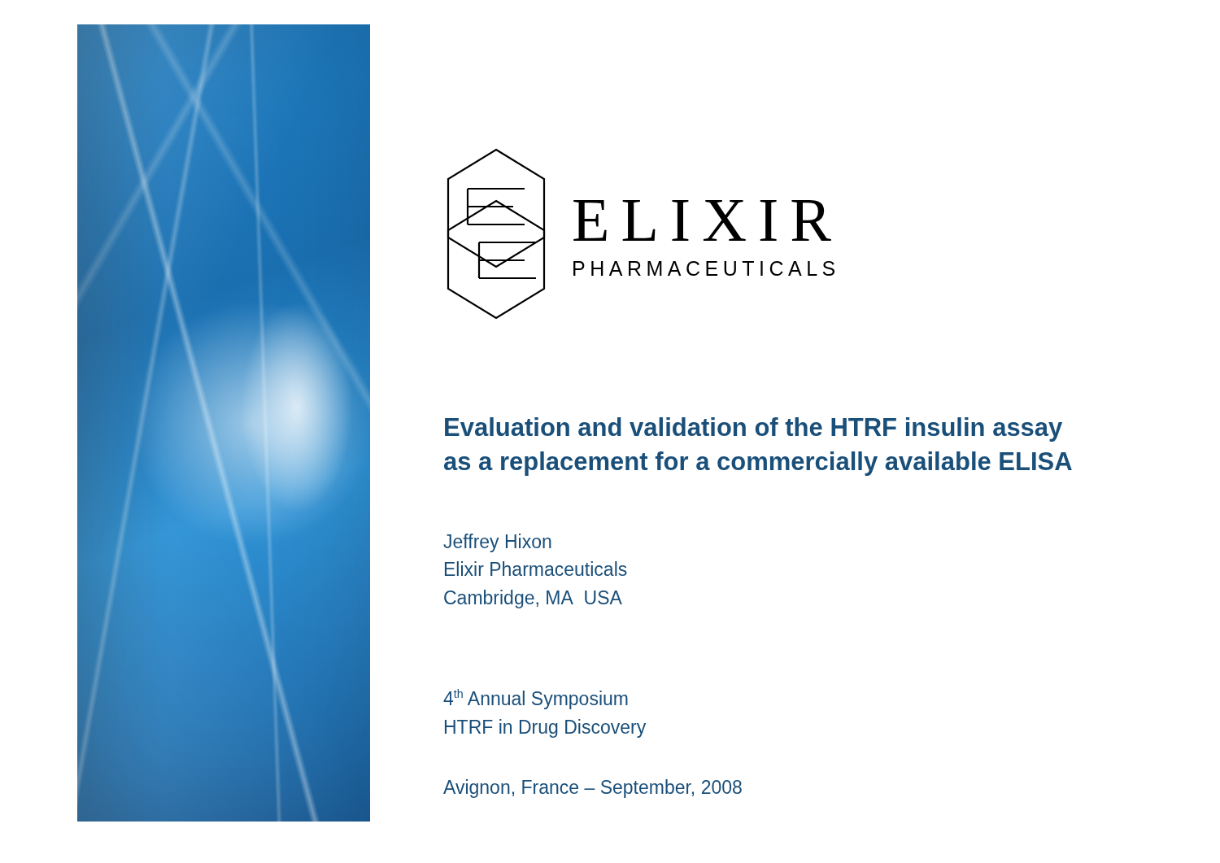ELIXIR
PHARMACEUTICALS
Evaluation and validation of the HTRF insulin assay as a replacement for a commercially available ELISA
Jeffrey Hixon
Elixir Pharmaceuticals
Cambridge, MA USA
4th Annual Symposium
HTRF in Drug Discovery
Avignon, France – September, 2008